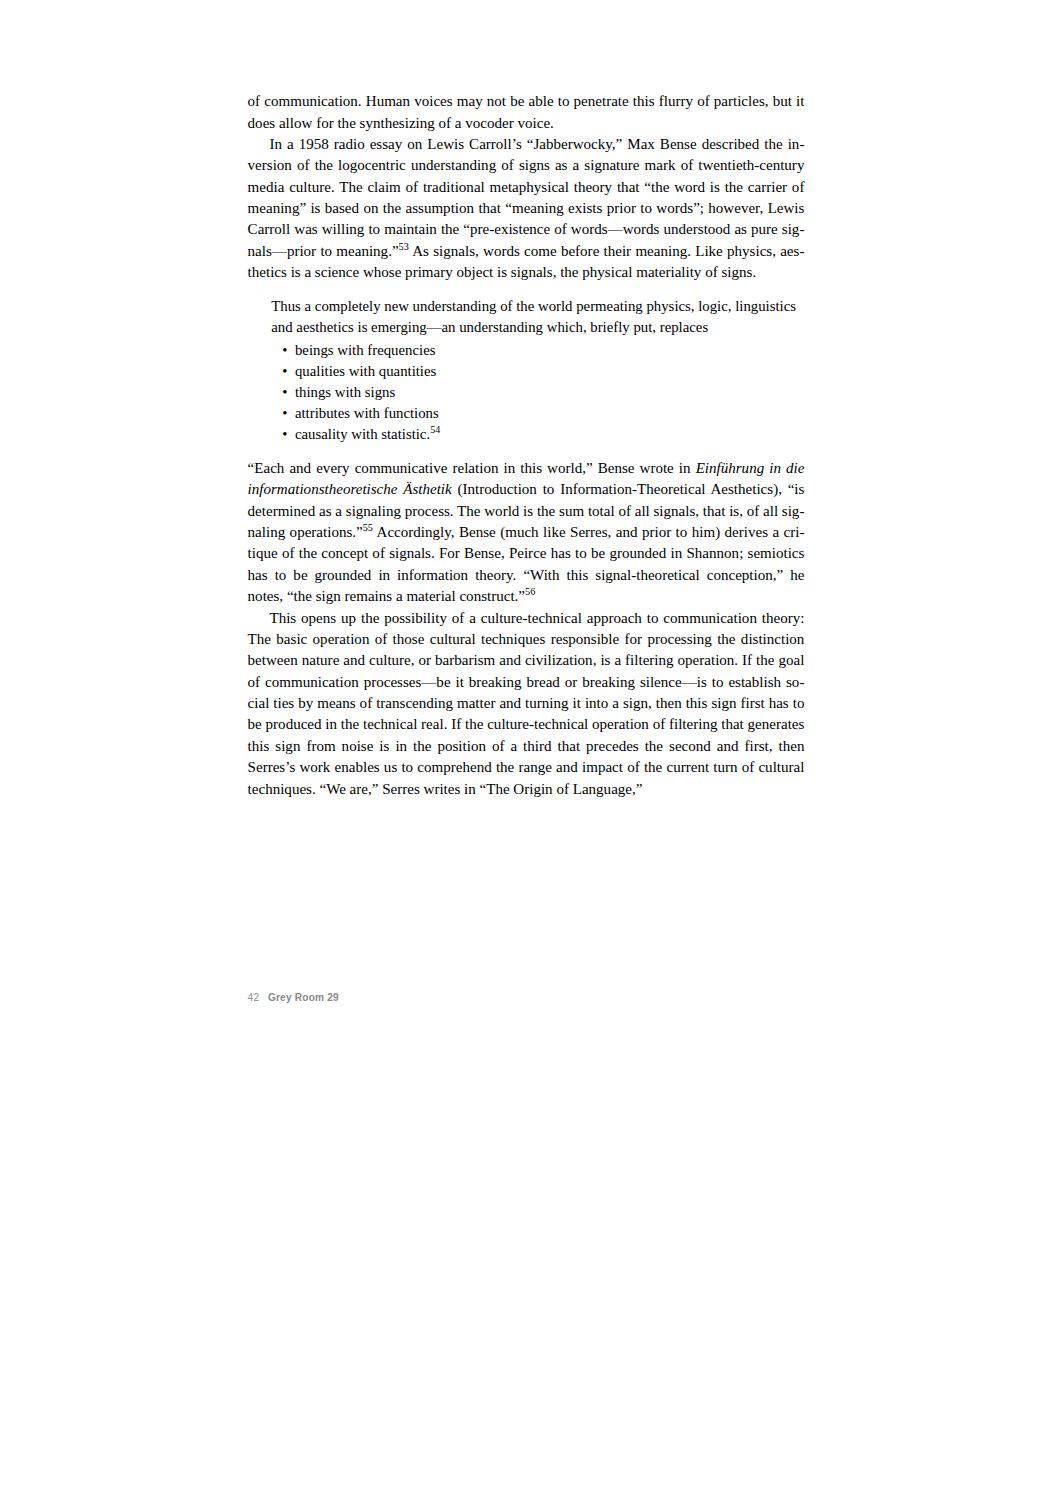of communication. Human voices may not be able to penetrate this flurry of particles, but it does allow for the synthesizing of a vocoder voice.
In a 1958 radio essay on Lewis Carroll’s “Jabberwocky,” Max Bense described the inversion of the logocentric understanding of signs as a signature mark of twentieth-century media culture. The claim of traditional metaphysical theory that “the word is the carrier of meaning” is based on the assumption that “meaning exists prior to words”; however, Lewis Carroll was willing to maintain the “pre-existence of words—words understood as pure signals—prior to meaning.”53 As signals, words come before their meaning. Like physics, aesthetics is a science whose primary object is signals, the physical materiality of signs.
Thus a completely new understanding of the world permeating physics, logic, linguistics and aesthetics is emerging—an understanding which, briefly put, replaces
beings with frequencies
qualities with quantities
things with signs
attributes with functions
causality with statistic.54
“Each and every communicative relation in this world,” Bense wrote in Einführung in die informationstheoretische Ästhetik (Introduction to Information-Theoretical Aesthetics), “is determined as a signaling process. The world is the sum total of all signals, that is, of all signaling operations.”55 Accordingly, Bense (much like Serres, and prior to him) derives a critique of the concept of signals. For Bense, Peirce has to be grounded in Shannon; semiotics has to be grounded in information theory. “With this signal-theoretical conception,” he notes, “the sign remains a material construct.”56
This opens up the possibility of a culture-technical approach to communication theory: The basic operation of those cultural techniques responsible for processing the distinction between nature and culture, or barbarism and civilization, is a filtering operation. If the goal of communication processes—be it breaking bread or breaking silence—is to establish social ties by means of transcending matter and turning it into a sign, then this sign first has to be produced in the technical real. If the culture-technical operation of filtering that generates this sign from noise is in the position of a third that precedes the second and first, then Serres’s work enables us to comprehend the range and impact of the current turn of cultural techniques. “We are,” Serres writes in “The Origin of Language,”
42 Grey Room 29